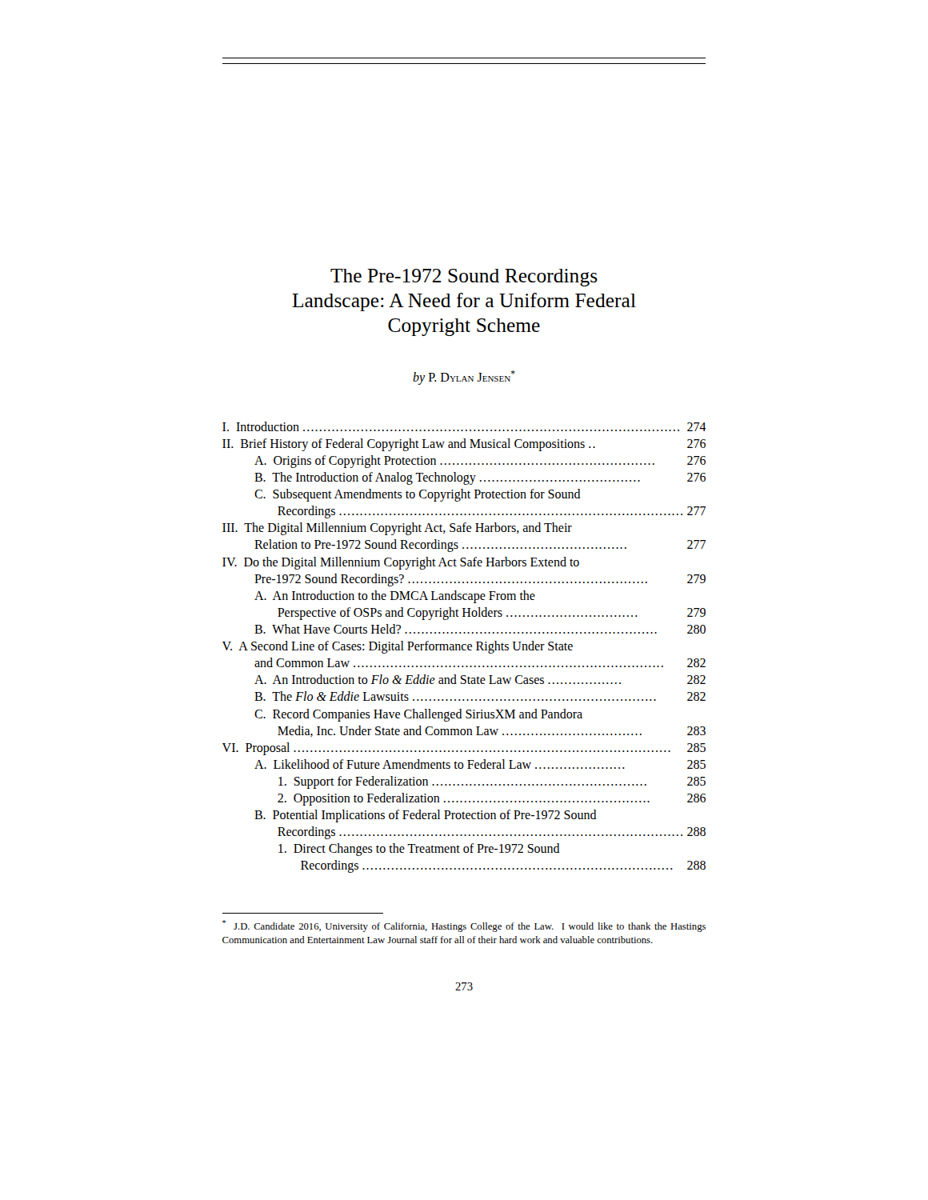The Pre-1972 Sound Recordings
Landscape: A Need for a Uniform Federal
Copyright Scheme
by P. Dylan Jensen*
274 I. Introduction ...........................................................................................
276 II. Brief History of Federal Copyright Law and Musical Compositions ..
276 A. Origins of Copyright Protection ....................................................
276 B. The Introduction of Analog Technology .......................................
C. Subsequent Amendments to Copyright Protection for Sound
277 Recordings ...................................................................................
III. The Digital Millennium Copyright Act, Safe Harbors, and Their
277 Relation to Pre-1972 Sound Recordings ........................................
IV. Do the Digital Millennium Copyright Act Safe Harbors Extend to
279 Pre-1972 Sound Recordings? ..........................................................
A. An Introduction to the DMCA Landscape From the
279 Perspective of OSPs and Copyright Holders ................................
280 B. What Have Courts Held? .............................................................
V. A Second Line of Cases: Digital Performance Rights Under State
282 and Common Law ...........................................................................
282 A. An Introduction to Flo & Eddie and State Law Cases ..................
282 B. The Flo & Eddie Lawsuits ...........................................................
C. Record Companies Have Challenged SiriusXM and Pandora
283 Media, Inc. Under State and Common Law ..................................
285 VI. Proposal ...........................................................................................
285 A. Likelihood of Future Amendments to Federal Law ......................
2851. Support for Federalization ....................................................
2862. Opposition to Federalization ..................................................
B. Potential Implications of Federal Protection of Pre-1972 Sound
288 Recordings ...................................................................................
1. Direct Changes to the Treatment of Pre-1972 Sound
288 Recordings ...........................................................................
* J.D. Candidate 2016, University of California, Hastings College of the Law. I would like to thank the Hastings Communication and Entertainment Law Journal staff for all of their hard work and valuable contributions.
273